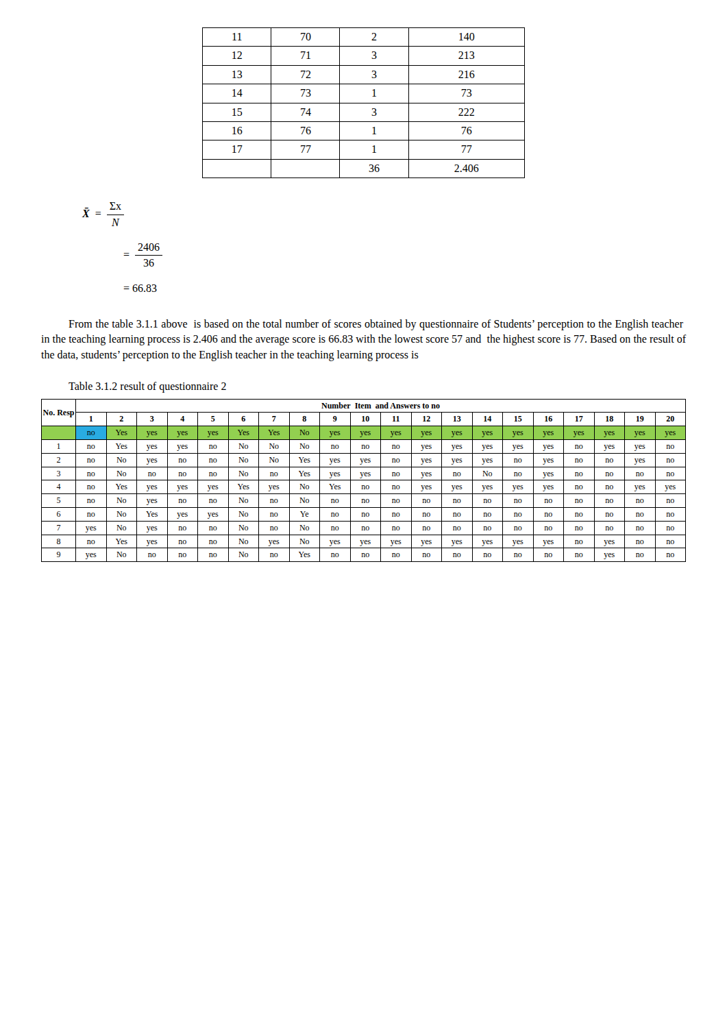| 11 | 70 | 2 | 140 |
| 12 | 71 | 3 | 213 |
| 13 | 72 | 3 | 216 |
| 14 | 73 | 1 | 73 |
| 15 | 74 | 3 | 222 |
| 16 | 76 | 1 | 76 |
| 17 | 77 | 1 | 77 |
| | | 36 | 2.406 |
X̄ = Σx N
= 240636
= 66.83
From the table 3.1.1 above is based on the total number of scores obtained by questionnaire of Students’ perception to the English teacher in the teaching learning process is 2.406 and the average score is 66.83 with the lowest score 57 and the highest score is 77. Based on the result of the data, students’ perception to the English teacher in the teaching learning process is
Table 3.1.2 result of questionnaire 2
| No. Resp | Number Item and Answers to no |
| --- | --- |
| 1 | 2 | 3 | 4 | 5 | 6 | 7 | 8 | 9 | 10 | 11 | 12 | 13 | 14 | 15 | 16 | 17 | 18 | 19 | 20 |
| | no | Yes | yes | yes | yes | Yes | Yes | No | yes | yes | yes | yes | yes | yes | yes | yes | yes | yes | yes | yes |
| 1 | no | Yes | yes | yes | no | No | No | No | no | no | no | yes | yes | yes | yes | yes | no | yes | yes | no |
| 2 | no | No | yes | no | no | No | No | Yes | yes | yes | no | yes | yes | yes | no | yes | no | no | yes | no |
| 3 | no | No | no | no | no | No | no | Yes | yes | yes | no | yes | no | No | no | yes | no | no | no | no |
| 4 | no | Yes | yes | yes | yes | Yes | yes | No | Yes | no | no | yes | yes | yes | yes | yes | no | no | yes | yes |
| 5 | no | No | yes | no | no | No | no | No | no | no | no | no | no | no | no | no | no | no | no | no |
| 6 | no | No | Yes | yes | yes | No | no | Ye | no | no | no | no | no | no | no | no | no | no | no | no |
| 7 | yes | No | yes | no | no | No | no | No | no | no | no | no | no | no | no | no | no | no | no | no |
| 8 | no | Yes | yes | no | no | No | yes | No | yes | yes | yes | yes | yes | yes | yes | yes | no | yes | no | no |
| 9 | yes | No | no | no | no | No | no | Yes | no | no | no | no | no | no | no | no | no | yes | no | no |